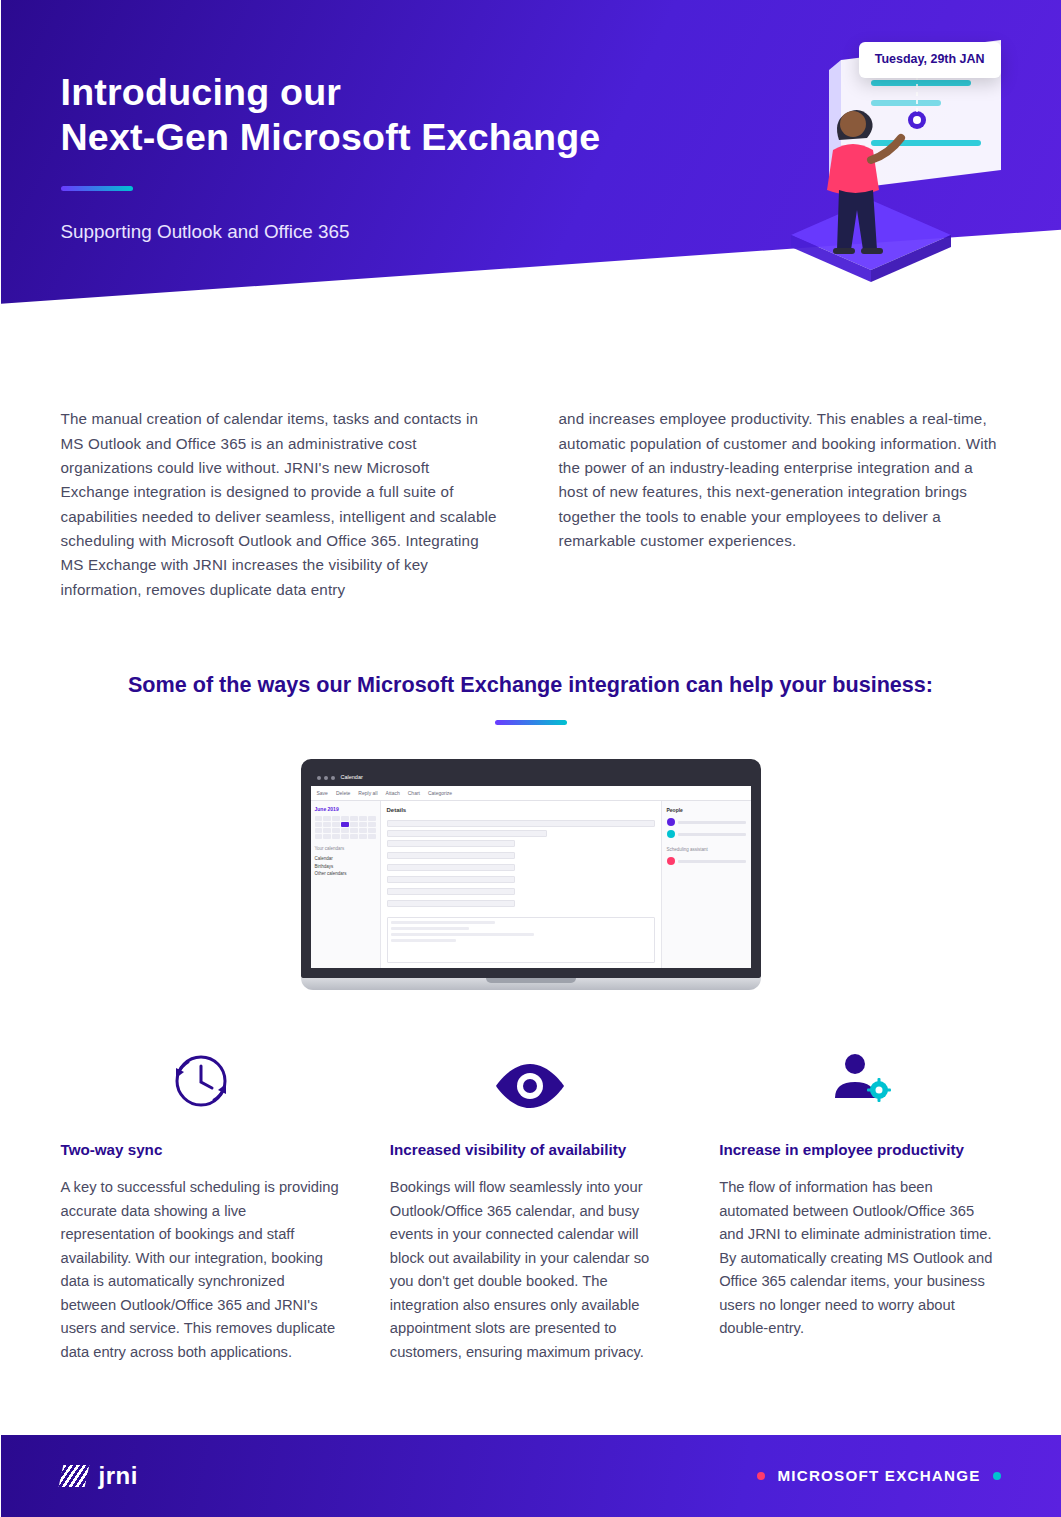Tuesday, 29th JAN
Introducing our
Next-Gen Microsoft Exchange
Supporting Outlook and Office 365
The manual creation of calendar items, tasks and contacts in MS Outlook and Office 365 is an administrative cost organizations could live without. JRNI's new Microsoft Exchange integration is designed to provide a full suite of capabilities needed to deliver seamless, intelligent and scalable scheduling with Microsoft Outlook and Office 365. Integrating MS Exchange with JRNI increases the visibility of key information, removes duplicate data entry
and increases employee productivity. This enables a real-time, automatic population of customer and booking information. With the power of an industry-leading enterprise integration and a host of new features, this next-generation integration brings together the tools to enable your employees to deliver a remarkable customer experiences.
Some of the ways our Microsoft Exchange integration can help your business:
Calendar
Save Delete Reply all Attach Chart Categorize
June 2019
Your calendars
Calendar
Birthdays
Other calendars
Details
People
Scheduling assistant
Two-way sync
A key to successful scheduling is providing accurate data showing a live representation of bookings and staff availability. With our integration, booking data is automatically synchronized between Outlook/Office 365 and JRNI's users and service. This removes duplicate data entry across both applications.
Increased visibility of availability
Bookings will flow seamlessly into your Outlook/Office 365 calendar, and busy events in your connected calendar will block out availability in your calendar so you don't get double booked. The integration also ensures only available appointment slots are presented to customers, ensuring maximum privacy.
Increase in employee productivity
The flow of information has been automated between Outlook/Office 365 and JRNI to eliminate administration time. By automatically creating MS Outlook and Office 365 calendar items, your business users no longer need to worry about double-entry.
jrni
MICROSOFT EXCHANGE